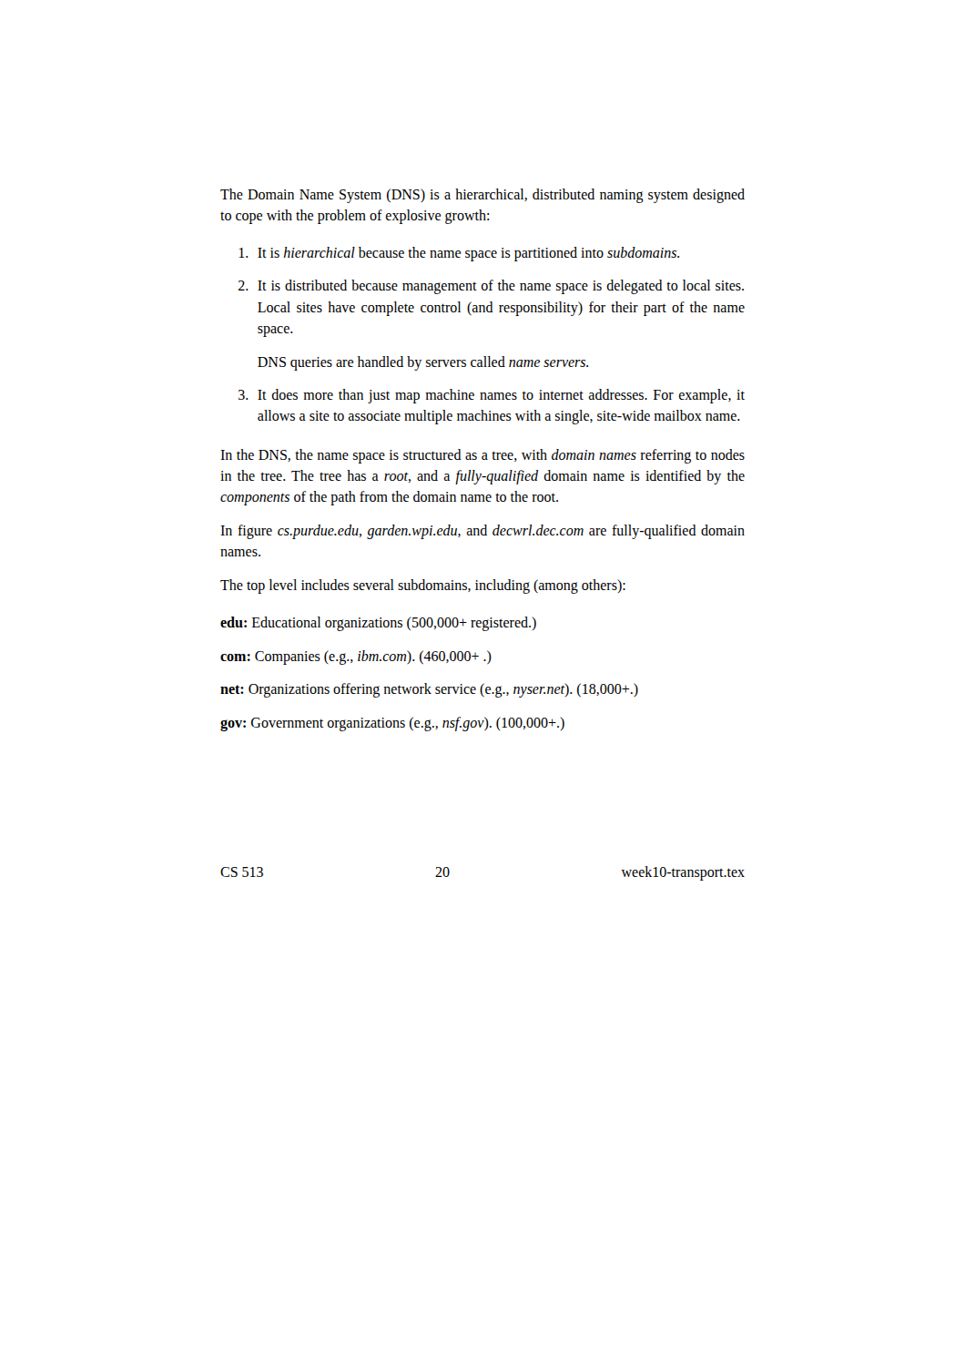The Domain Name System (DNS) is a hierarchical, distributed naming system designed to cope with the problem of explosive growth:
It is hierarchical because the name space is partitioned into subdomains.
It is distributed because management of the name space is delegated to local sites. Local sites have complete control (and responsibility) for their part of the name space.
DNS queries are handled by servers called name servers.
It does more than just map machine names to internet addresses. For example, it allows a site to associate multiple machines with a single, site-wide mailbox name.
In the DNS, the name space is structured as a tree, with domain names referring to nodes in the tree. The tree has a root, and a fully-qualified domain name is identified by the components of the path from the domain name to the root.
In figure cs.purdue.edu, garden.wpi.edu, and decwrl.dec.com are fully-qualified domain names.
The top level includes several subdomains, including (among others):
edu:
Educational organizations (500,000+ registered.)
com:
Companies (e.g., ibm.com). (460,000+ .)
net:
Organizations offering network service (e.g., nyser.net). (18,000+.)
gov:
Government organizations (e.g., nsf.gov). (100,000+.)
CS 513
20
week10-transport.tex